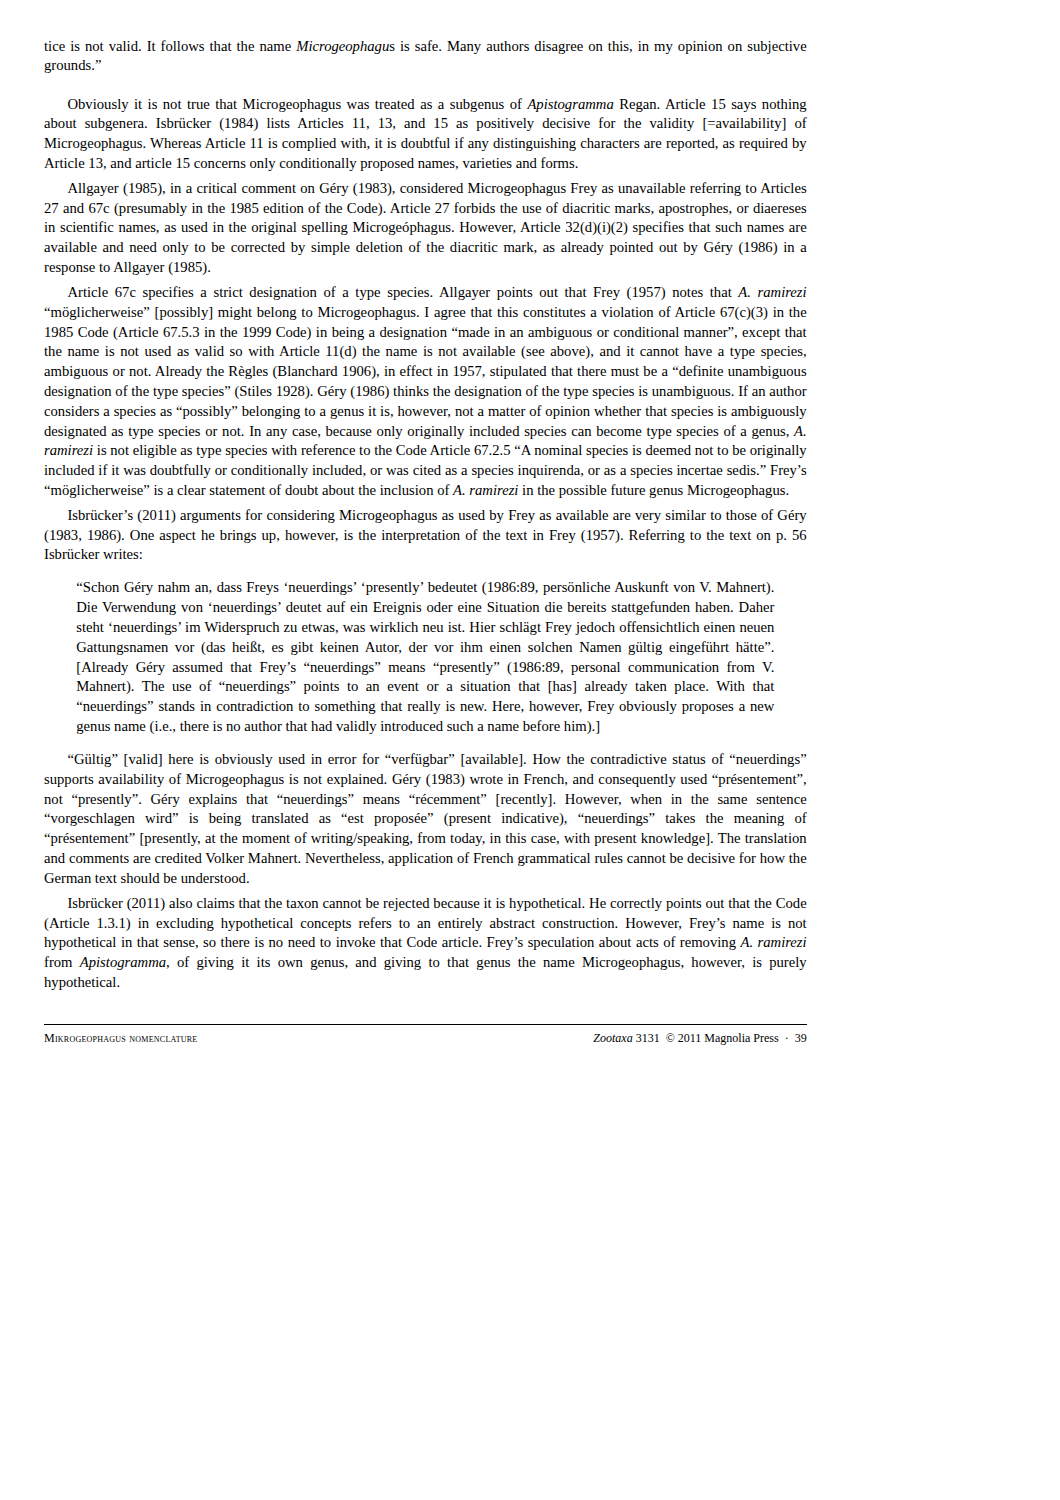tice is not valid. It follows that the name Microgeophagus is safe. Many authors disagree on this, in my opinion on subjective grounds.”
Obviously it is not true that Microgeophagus was treated as a subgenus of Apistogramma Regan. Article 15 says nothing about subgenera. Isbrücker (1984) lists Articles 11, 13, and 15 as positively decisive for the validity [=availability] of Microgeophagus. Whereas Article 11 is complied with, it is doubtful if any distinguishing characters are reported, as required by Article 13, and article 15 concerns only conditionally proposed names, varieties and forms.
Allgayer (1985), in a critical comment on Géry (1983), considered Microgeophagus Frey as unavailable referring to Articles 27 and 67c (presumably in the 1985 edition of the Code). Article 27 forbids the use of diacritic marks, apostrophes, or diaereses in scientific names, as used in the original spelling Microgeóphagus. However, Article 32(d)(i)(2) specifies that such names are available and need only to be corrected by simple deletion of the diacritic mark, as already pointed out by Géry (1986) in a response to Allgayer (1985).
Article 67c specifies a strict designation of a type species. Allgayer points out that Frey (1957) notes that A. ramirezi “möglicherweise” [possibly] might belong to Microgeophagus. I agree that this constitutes a violation of Article 67(c)(3) in the 1985 Code (Article 67.5.3 in the 1999 Code) in being a designation “made in an ambiguous or conditional manner”, except that the name is not used as valid so with Article 11(d) the name is not available (see above), and it cannot have a type species, ambiguous or not. Already the Règles (Blanchard 1906), in effect in 1957, stipulated that there must be a “definite unambiguous designation of the type species” (Stiles 1928). Géry (1986) thinks the designation of the type species is unambiguous. If an author considers a species as “possibly” belonging to a genus it is, however, not a matter of opinion whether that species is ambiguously designated as type species or not. In any case, because only originally included species can become type species of a genus, A. ramirezi is not eligible as type species with reference to the Code Article 67.2.5 “A nominal species is deemed not to be originally included if it was doubtfully or conditionally included, or was cited as a species inquirenda, or as a species incertae sedis.” Frey’s “möglicherweise” is a clear statement of doubt about the inclusion of A. ramirezi in the possible future genus Microgeophagus.
Isbrücker’s (2011) arguments for considering Microgeophagus as used by Frey as available are very similar to those of Géry (1983, 1986). One aspect he brings up, however, is the interpretation of the text in Frey (1957). Referring to the text on p. 56 Isbrücker writes:
“Schon Géry nahm an, dass Freys ‘neuerdings’ ‘presently’ bedeutet (1986:89, persönliche Auskunft von V. Mahnert). Die Verwendung von ‘neuerdings’ deutet auf ein Ereignis oder eine Situation die bereits stattgefunden haben. Daher steht ‘neuerdings’ im Widerspruch zu etwas, was wirklich neu ist. Hier schlägt Frey jedoch offensichtlich einen neuen Gattungsnamen vor (das heißt, es gibt keinen Autor, der vor ihm einen solchen Namen gültig eingeführt hätte”. [Already Géry assumed that Frey’s “neuerdings” means “presently” (1986:89, personal communication from V. Mahnert). The use of “neuerdings” points to an event or a situation that [has] already taken place. With that “neuerdings” stands in contradiction to something that really is new. Here, however, Frey obviously proposes a new genus name (i.e., there is no author that had validly introduced such a name before him).]
“Gültig” [valid] here is obviously used in error for “verfügbar” [available]. How the contradictive status of “neuerdings” supports availability of Microgeophagus is not explained. Géry (1983) wrote in French, and consequently used “présentement”, not “presently”. Géry explains that “neuerdings” means “récemment” [recently]. However, when in the same sentence “vorgeschlagen wird” is being translated as “est proposée” (present indicative), “neuerdings” takes the meaning of “présentement” [presently, at the moment of writing/speaking, from today, in this case, with present knowledge]. The translation and comments are credited Volker Mahnert. Nevertheless, application of French grammatical rules cannot be decisive for how the German text should be understood.
Isbrücker (2011) also claims that the taxon cannot be rejected because it is hypothetical. He correctly points out that the Code (Article 1.3.1) in excluding hypothetical concepts refers to an entirely abstract construction. However, Frey’s name is not hypothetical in that sense, so there is no need to invoke that Code article. Frey’s speculation about acts of removing A. ramirezi from Apistogramma, of giving it its own genus, and giving to that genus the name Microgeophagus, however, is purely hypothetical.
Mikrogeophagus nomenclature
Zootaxa 3131 © 2011 Magnolia Press · 39